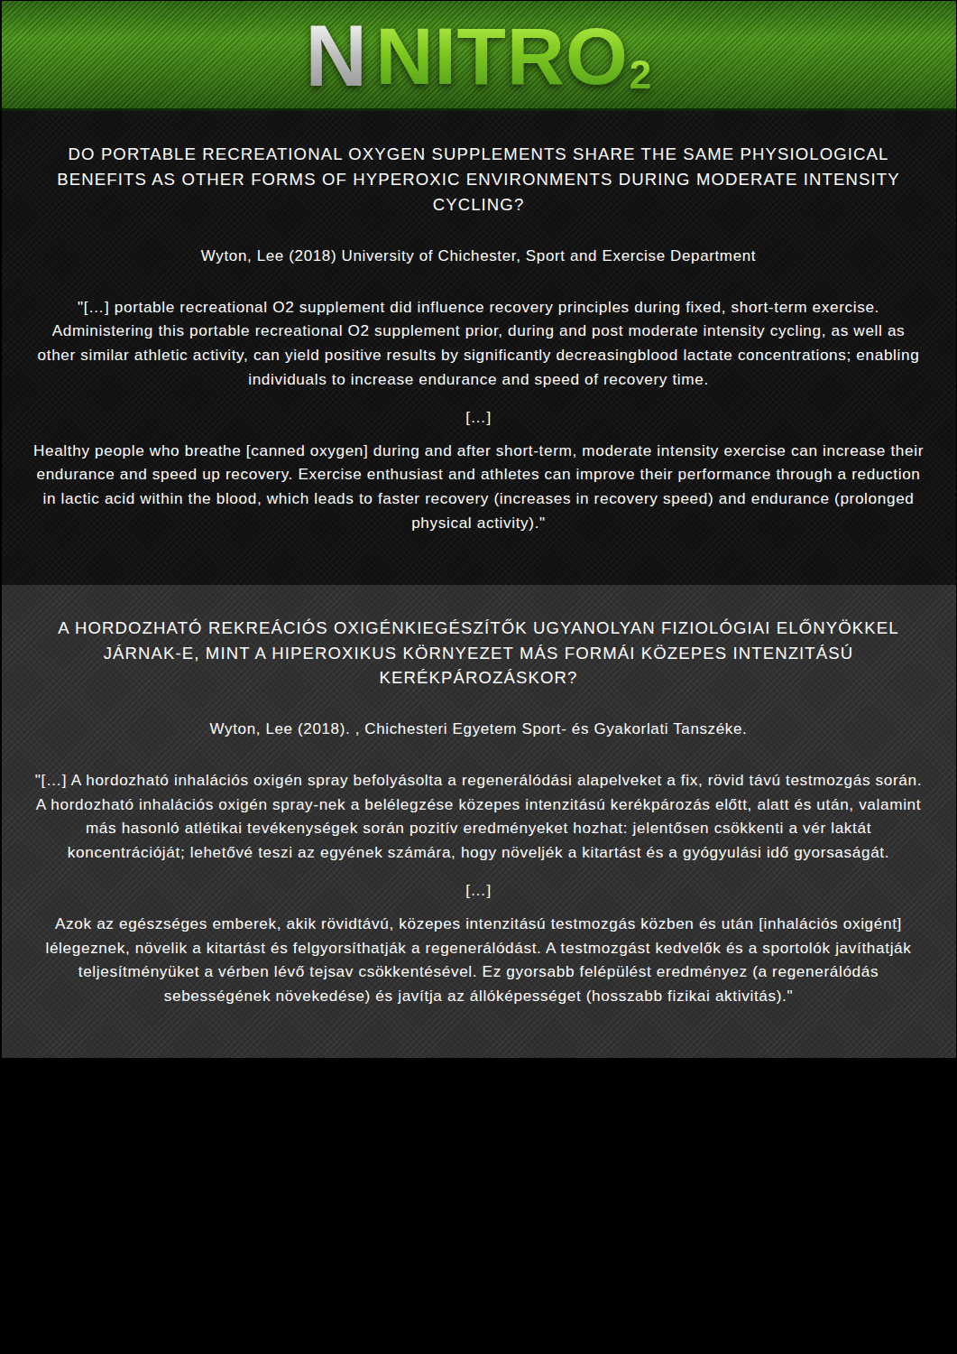NNITRO 2
Do portable recreational oxygen supplements share the same physiological benefits as other forms of hyperoxic environments during moderate intensity cycling?
Wyton, Lee (2018) University of Chichester, Sport and Exercise Department
"[…] portable recreational O2 supplement did influence recovery principles during fixed, short-term exercise. Administering this portable recreational O2 supplement prior, during and post moderate intensity cycling, as well as other similar athletic activity, can yield positive results by significantly decreasingblood lactate concentrations; enabling individuals to increase endurance and speed of recovery time.
[…]
Healthy people who breathe [canned oxygen] during and after short-term, moderate intensity exercise can increase their endurance and speed up recovery. Exercise enthusiast and athletes can improve their performance through a reduction in lactic acid within the blood, which leads to faster recovery (increases in recovery speed) and endurance (prolonged physical activity)."
A hordozható rekreációs oxigénkiegészítők ugyanolyan fiziológiai előnyökkel járnak-e, mint a hiperoxikus környezet más formái közepes intenzitású kerékpározáskor?
Wyton, Lee (2018). , Chichesteri Egyetem Sport- és Gyakorlati Tanszéke.
"[…] A hordozható inhalációs oxigén spray befolyásolta a regenerálódási alapelveket a fix, rövid távú testmozgás során. A hordozható inhalációs oxigén spray-nek a belélegzése közepes intenzitású kerékpározás előtt, alatt és után, valamint más hasonló atlétikai tevékenységek során pozitív eredményeket hozhat: jelentősen csökkenti a vér laktát koncentrációját; lehetővé teszi az egyének számára, hogy növeljék a kitartást és a gyógyulási idő gyorsaságát.
[…]
Azok az egészséges emberek, akik rövidtávú, közepes intenzitású testmozgás közben és után [inhalációs oxigént] lélegeznek, növelik a kitartást és felgyorsíthatják a regenerálódást. A testmozgást kedvelők és a sportolók javíthatják teljesítményüket a vérben lévő tejsav csökkentésével. Ez gyorsabb felépülést eredményez (a regenerálódás sebességének növekedése) és javítja az állóképességet (hosszabb fizikai aktivitás)."